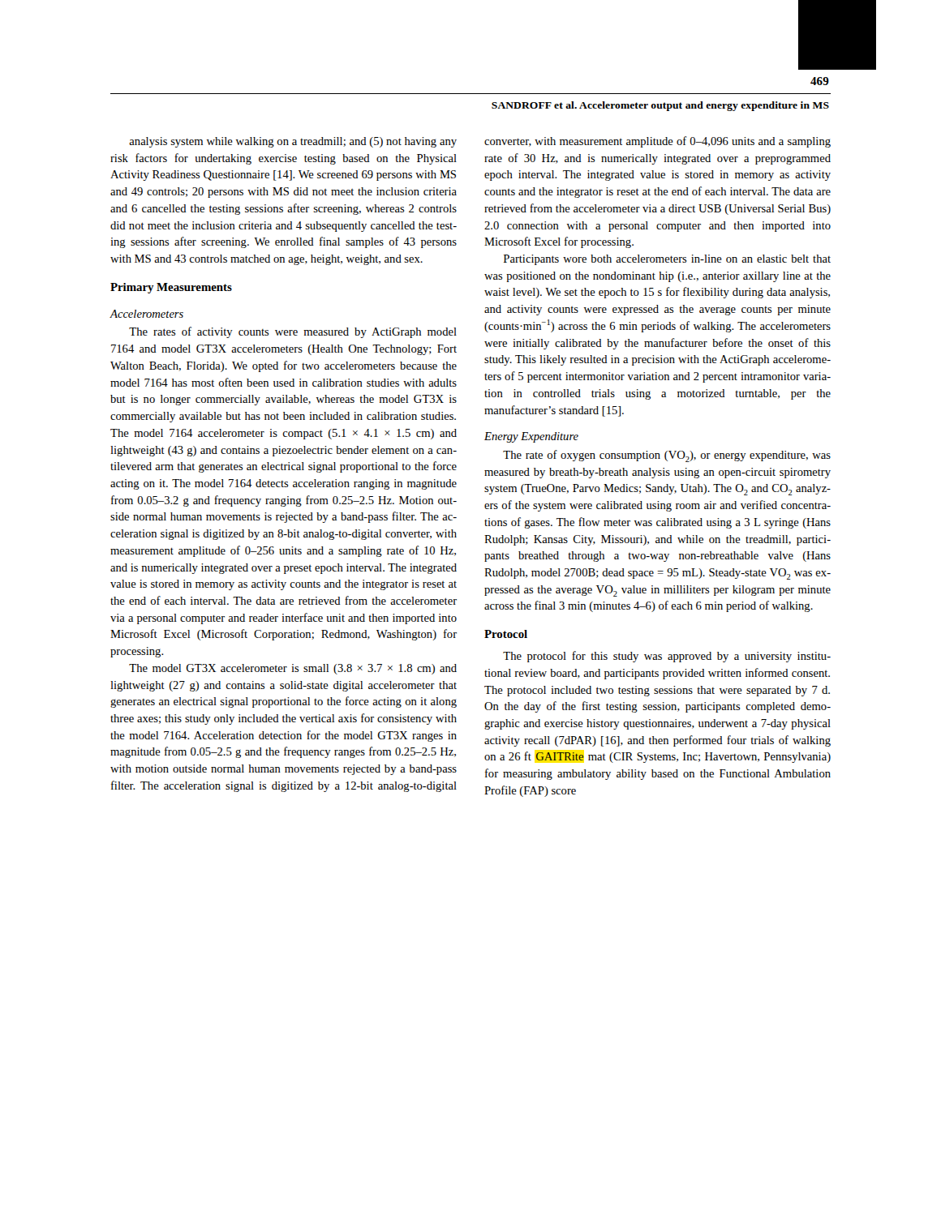469
SANDROFF et al. Accelerometer output and energy expenditure in MS
analysis system while walking on a treadmill; and (5) not having any risk factors for undertaking exercise testing based on the Physical Activity Readiness Questionnaire [14]. We screened 69 persons with MS and 49 controls; 20 persons with MS did not meet the inclusion criteria and 6 cancelled the testing sessions after screening, whereas 2 controls did not meet the inclusion criteria and 4 subsequently cancelled the testing sessions after screening. We enrolled final samples of 43 persons with MS and 43 controls matched on age, height, weight, and sex.
Primary Measurements
Accelerometers
The rates of activity counts were measured by ActiGraph model 7164 and model GT3X accelerometers (Health One Technology; Fort Walton Beach, Florida). We opted for two accelerometers because the model 7164 has most often been used in calibration studies with adults but is no longer commercially available, whereas the model GT3X is commercially available but has not been included in calibration studies. The model 7164 accelerometer is compact (5.1 × 4.1 × 1.5 cm) and lightweight (43 g) and contains a piezoelectric bender element on a cantilevered arm that generates an electrical signal proportional to the force acting on it. The model 7164 detects acceleration ranging in magnitude from 0.05–3.2 g and frequency ranging from 0.25–2.5 Hz. Motion outside normal human movements is rejected by a band-pass filter. The acceleration signal is digitized by an 8-bit analog-to-digital converter, with measurement amplitude of 0–256 units and a sampling rate of 10 Hz, and is numerically integrated over a preset epoch interval. The integrated value is stored in memory as activity counts and the integrator is reset at the end of each interval. The data are retrieved from the accelerometer via a personal computer and reader interface unit and then imported into Microsoft Excel (Microsoft Corporation; Redmond, Washington) for processing.
The model GT3X accelerometer is small (3.8 × 3.7 × 1.8 cm) and lightweight (27 g) and contains a solid-state digital accelerometer that generates an electrical signal proportional to the force acting on it along three axes; this study only included the vertical axis for consistency with the model 7164. Acceleration detection for the model GT3X ranges in magnitude from 0.05–2.5 g and the frequency ranges from 0.25–2.5 Hz, with motion outside normal human movements rejected by a band-pass filter. The acceleration signal is digitized by a 12-bit analog-to-digital converter, with measurement amplitude of 0–4,096 units and a sampling rate of 30 Hz, and is numerically integrated over a preprogrammed epoch interval. The integrated value is stored in memory as activity counts and the integrator is reset at the end of each interval. The data are retrieved from the accelerometer via a direct USB (Universal Serial Bus) 2.0 connection with a personal computer and then imported into Microsoft Excel for processing.
Participants wore both accelerometers in-line on an elastic belt that was positioned on the nondominant hip (i.e., anterior axillary line at the waist level). We set the epoch to 15 s for flexibility during data analysis, and activity counts were expressed as the average counts per minute (counts·min−1) across the 6 min periods of walking. The accelerometers were initially calibrated by the manufacturer before the onset of this study. This likely resulted in a precision with the ActiGraph accelerometers of 5 percent intermonitor variation and 2 percent intramonitor variation in controlled trials using a motorized turntable, per the manufacturer’s standard [15].
Energy Expenditure
The rate of oxygen consumption (VO2), or energy expenditure, was measured by breath-by-breath analysis using an open-circuit spirometry system (TrueOne, Parvo Medics; Sandy, Utah). The O2 and CO2 analyzers of the system were calibrated using room air and verified concentrations of gases. The flow meter was calibrated using a 3 L syringe (Hans Rudolph; Kansas City, Missouri), and while on the treadmill, participants breathed through a two-way non-rebreathable valve (Hans Rudolph, model 2700B; dead space = 95 mL). Steady-state VO2 was expressed as the average VO2 value in milliliters per kilogram per minute across the final 3 min (minutes 4–6) of each 6 min period of walking.
Protocol
The protocol for this study was approved by a university institutional review board, and participants provided written informed consent. The protocol included two testing sessions that were separated by 7 d. On the day of the first testing session, participants completed demographic and exercise history questionnaires, underwent a 7-day physical activity recall (7dPAR) [16], and then performed four trials of walking on a 26 ft GAITRite mat (CIR Systems, Inc; Havertown, Pennsylvania) for measuring ambulatory ability based on the Functional Ambulation Profile (FAP) score